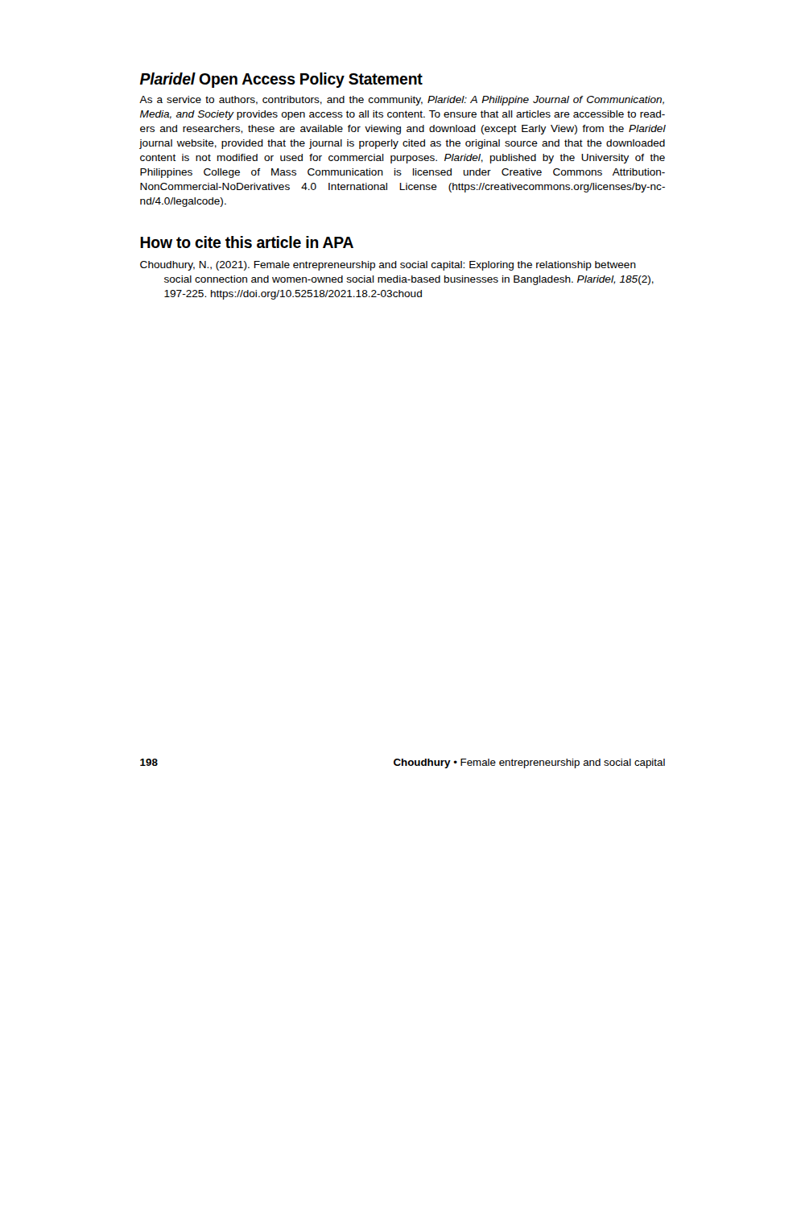Plaridel Open Access Policy Statement
As a service to authors, contributors, and the community, Plaridel: A Philippine Journal of Communication, Media, and Society provides open access to all its content. To ensure that all articles are accessible to readers and researchers, these are available for viewing and download (except Early View) from the Plaridel journal website, provided that the journal is properly cited as the original source and that the downloaded content is not modified or used for commercial purposes. Plaridel, published by the University of the Philippines College of Mass Communication is licensed under Creative Commons Attribution-NonCommercial-NoDerivatives 4.0 International License (https://creativecommons.org/licenses/by-nc-nd/4.0/legalcode).
How to cite this article in APA
Choudhury, N., (2021). Female entrepreneurship and social capital: Exploring the relationship between social connection and women-owned social media-based businesses in Bangladesh. Plaridel, 185(2), 197-225. https://doi.org/10.52518/2021.18.2-03choud
198 Choudhury • Female entrepreneurship and social capital